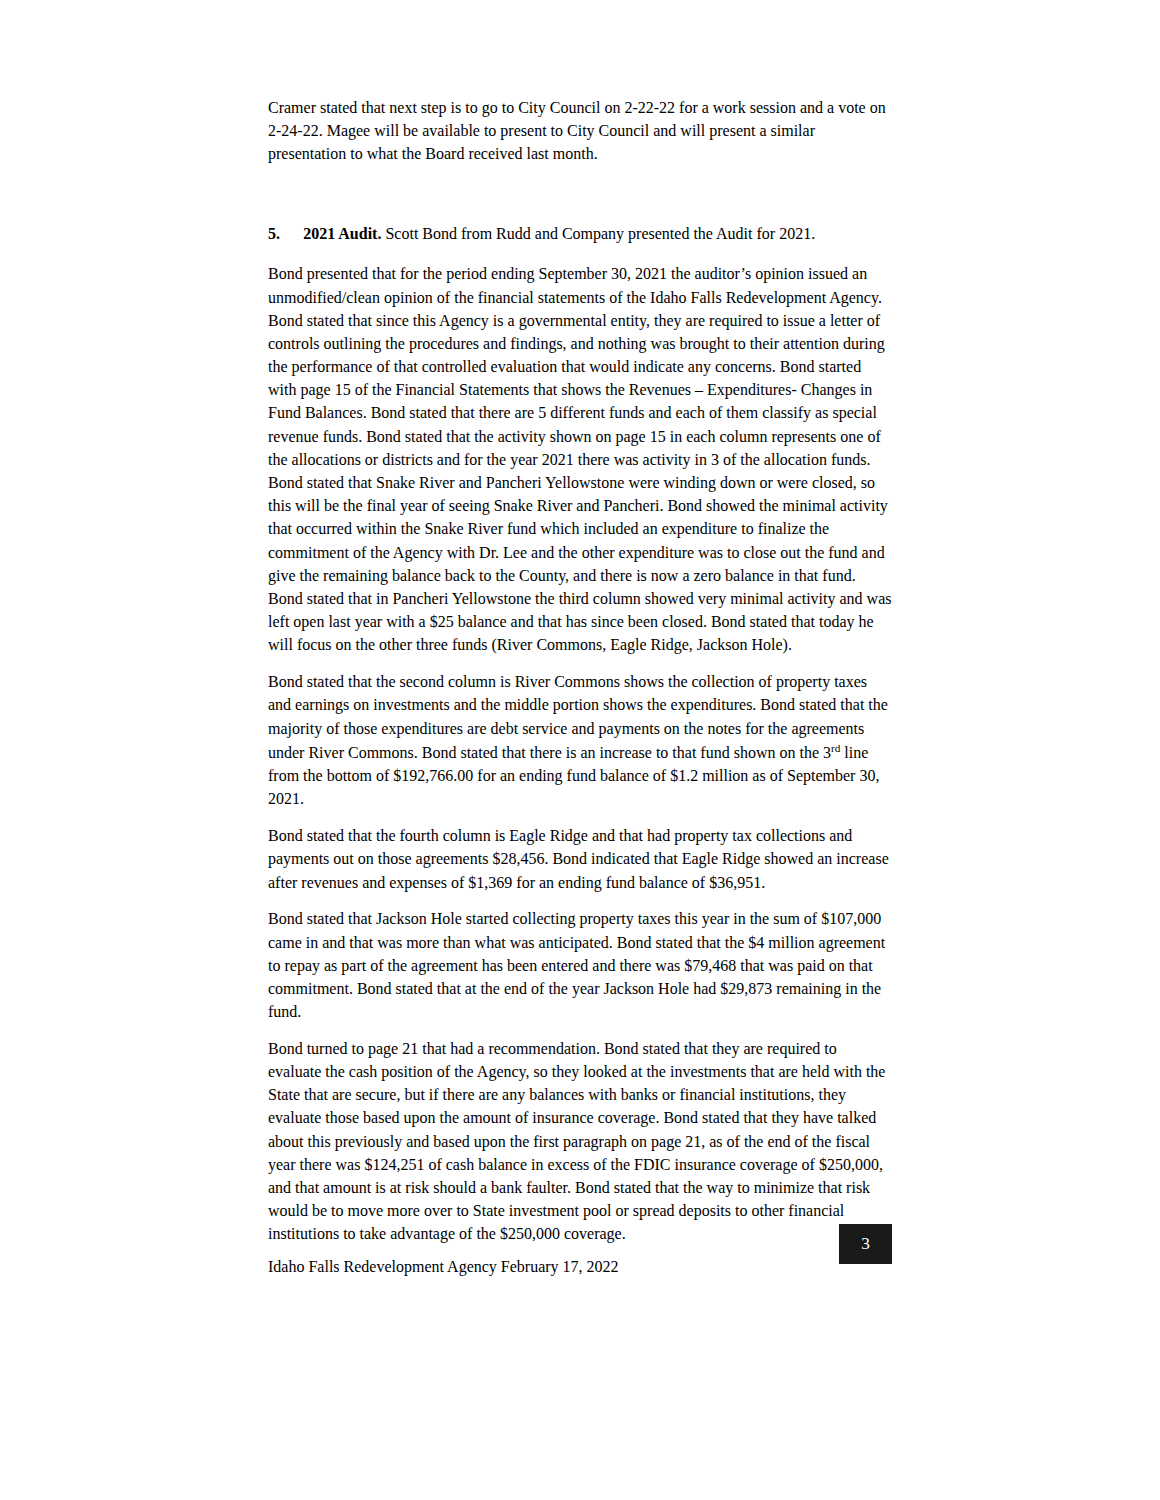Cramer stated that next step is to go to City Council on 2-22-22 for a work session and a vote on 2-24-22. Magee will be available to present to City Council and will present a similar presentation to what the Board received last month.
5. 2021 Audit. Scott Bond from Rudd and Company presented the Audit for 2021.
Bond presented that for the period ending September 30, 2021 the auditor’s opinion issued an unmodified/clean opinion of the financial statements of the Idaho Falls Redevelopment Agency. Bond stated that since this Agency is a governmental entity, they are required to issue a letter of controls outlining the procedures and findings, and nothing was brought to their attention during the performance of that controlled evaluation that would indicate any concerns. Bond started with page 15 of the Financial Statements that shows the Revenues – Expenditures- Changes in Fund Balances. Bond stated that there are 5 different funds and each of them classify as special revenue funds. Bond stated that the activity shown on page 15 in each column represents one of the allocations or districts and for the year 2021 there was activity in 3 of the allocation funds. Bond stated that Snake River and Pancheri Yellowstone were winding down or were closed, so this will be the final year of seeing Snake River and Pancheri. Bond showed the minimal activity that occurred within the Snake River fund which included an expenditure to finalize the commitment of the Agency with Dr. Lee and the other expenditure was to close out the fund and give the remaining balance back to the County, and there is now a zero balance in that fund. Bond stated that in Pancheri Yellowstone the third column showed very minimal activity and was left open last year with a $25 balance and that has since been closed. Bond stated that today he will focus on the other three funds (River Commons, Eagle Ridge, Jackson Hole).
Bond stated that the second column is River Commons shows the collection of property taxes and earnings on investments and the middle portion shows the expenditures. Bond stated that the majority of those expenditures are debt service and payments on the notes for the agreements under River Commons. Bond stated that there is an increase to that fund shown on the 3rd line from the bottom of $192,766.00 for an ending fund balance of $1.2 million as of September 30, 2021.
Bond stated that the fourth column is Eagle Ridge and that had property tax collections and payments out on those agreements $28,456. Bond indicated that Eagle Ridge showed an increase after revenues and expenses of $1,369 for an ending fund balance of $36,951.
Bond stated that Jackson Hole started collecting property taxes this year in the sum of $107,000 came in and that was more than what was anticipated. Bond stated that the $4 million agreement to repay as part of the agreement has been entered and there was $79,468 that was paid on that commitment. Bond stated that at the end of the year Jackson Hole had $29,873 remaining in the fund.
Bond turned to page 21 that had a recommendation. Bond stated that they are required to evaluate the cash position of the Agency, so they looked at the investments that are held with the State that are secure, but if there are any balances with banks or financial institutions, they evaluate those based upon the amount of insurance coverage. Bond stated that they have talked about this previously and based upon the first paragraph on page 21, as of the end of the fiscal year there was $124,251 of cash balance in excess of the FDIC insurance coverage of $250,000, and that amount is at risk should a bank faulter. Bond stated that the way to minimize that risk would be to move more over to State investment pool or spread deposits to other financial institutions to take advantage of the $250,000 coverage.
Idaho Falls Redevelopment Agency February 17, 2022 3